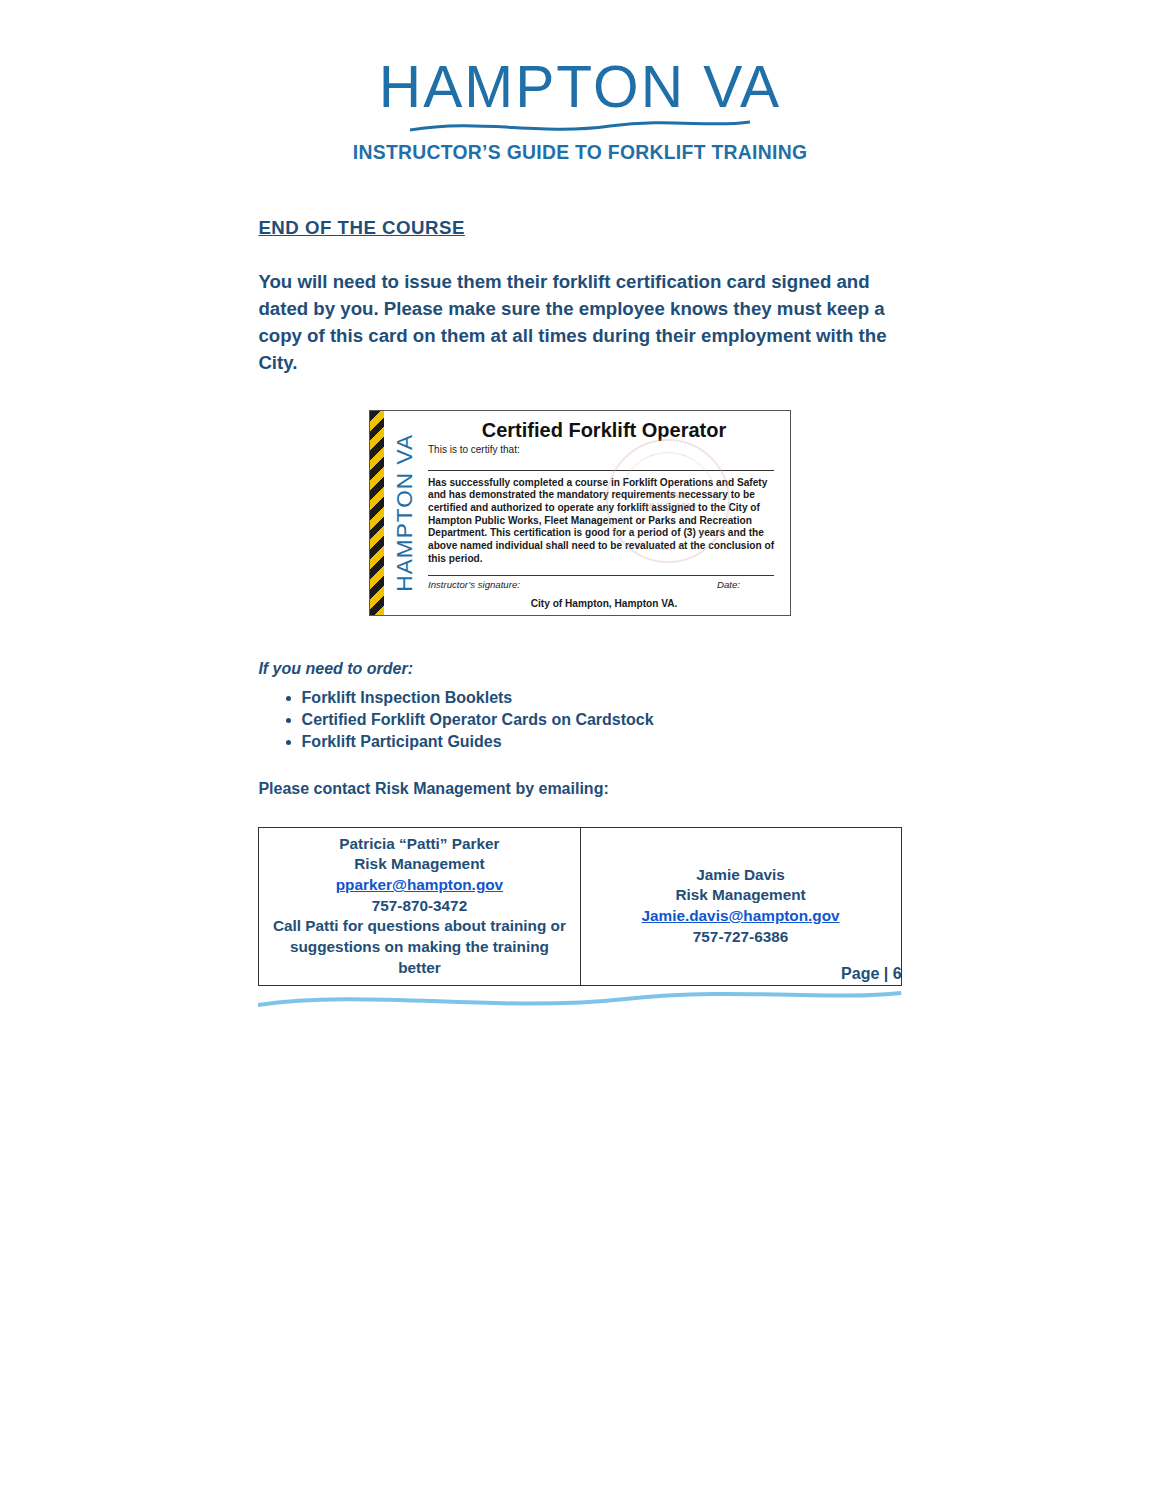HAMPTON VA
INSTRUCTOR’S GUIDE TO FORKLIFT TRAINING
END OF THE COURSE
You will need to issue them their forklift certification card signed and dated by you. Please make sure the employee knows they must keep a copy of this card on them at all times during their employment with the City.
HAMPTON VA
OF HAM
JULY 9, 1610
Certified Forklift Operator
This is to certify that:
Has successfully completed a course in Forklift Operations and Safety and has demonstrated the mandatory requirements necessary to be certified and authorized to operate any forklift assigned to the City of Hampton Public Works, Fleet Management or Parks and Recreation Department. This certification is good for a period of (3) years and the above named individual shall need to be revaluated at the conclusion of this period.
Instructor’s signature: Date:
City of Hampton, Hampton VA.
If you need to order:
Forklift Inspection Booklets
Certified Forklift Operator Cards on Cardstock
Forklift Participant Guides
Please contact Risk Management by emailing:
| Patricia “Patti” Parker Risk Management pparker@hampton.gov 757-870-3472 Call Patti for questions about training or suggestions on making the training better | Jamie Davis Risk Management Jamie.davis@hampton.gov 757-727-6386 |
Page | 6